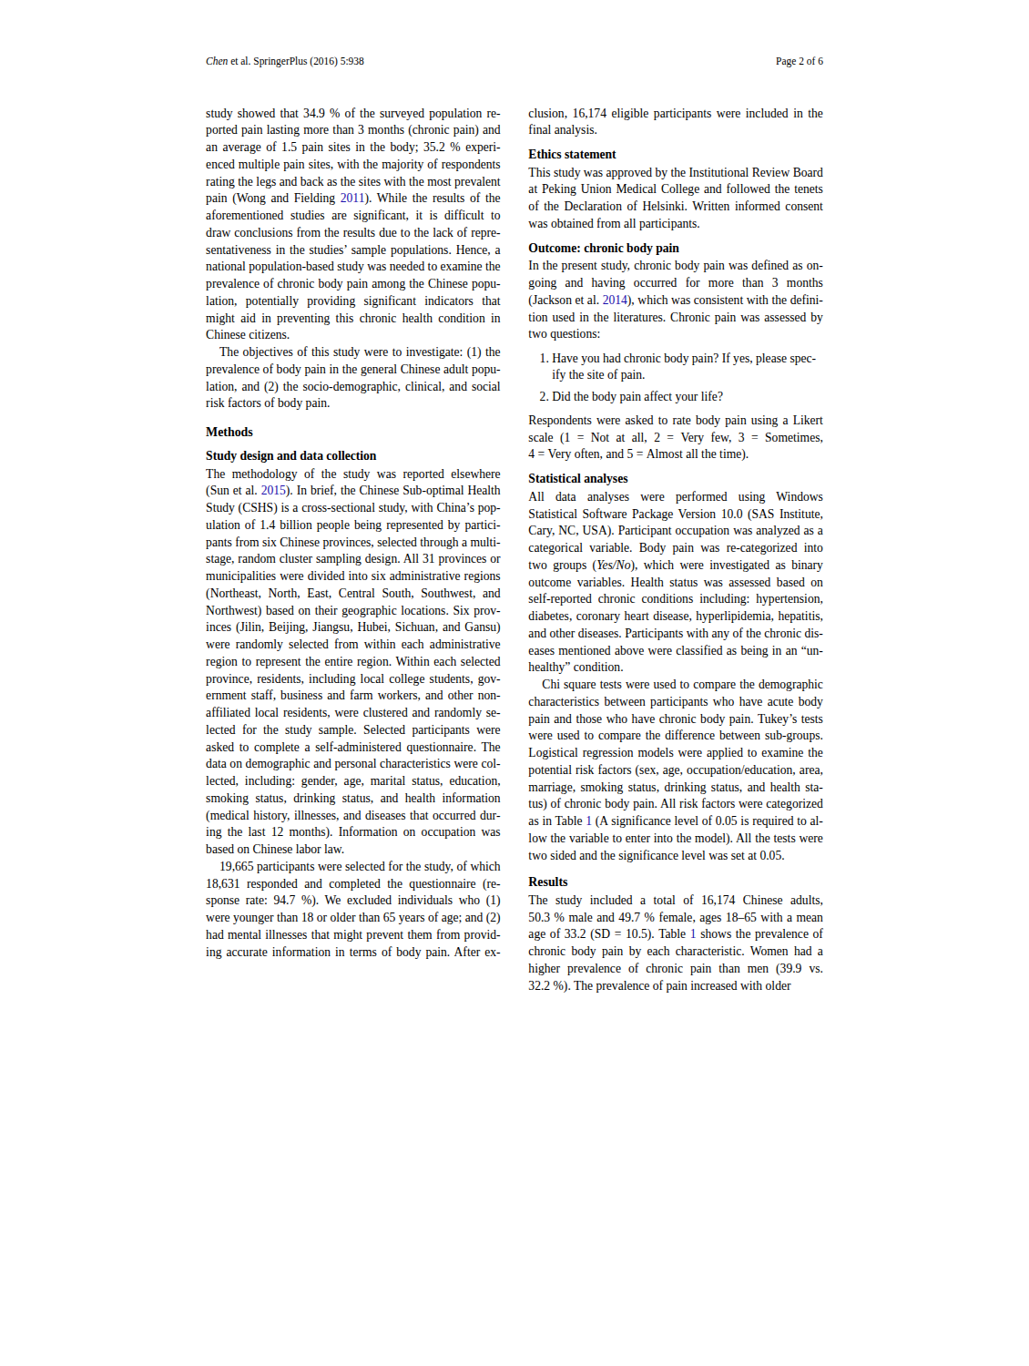Chen et al. SpringerPlus (2016) 5:938
Page 2 of 6
study showed that 34.9 % of the surveyed population reported pain lasting more than 3 months (chronic pain) and an average of 1.5 pain sites in the body; 35.2 % experienced multiple pain sites, with the majority of respondents rating the legs and back as the sites with the most prevalent pain (Wong and Fielding 2011). While the results of the aforementioned studies are significant, it is difficult to draw conclusions from the results due to the lack of representativeness in the studies’ sample populations. Hence, a national population-based study was needed to examine the prevalence of chronic body pain among the Chinese population, potentially providing significant indicators that might aid in preventing this chronic health condition in Chinese citizens.
The objectives of this study were to investigate: (1) the prevalence of body pain in the general Chinese adult population, and (2) the socio-demographic, clinical, and social risk factors of body pain.
Methods
Study design and data collection
The methodology of the study was reported elsewhere (Sun et al. 2015). In brief, the Chinese Sub-optimal Health Study (CSHS) is a cross-sectional study, with China’s population of 1.4 billion people being represented by participants from six Chinese provinces, selected through a multi-stage, random cluster sampling design. All 31 provinces or municipalities were divided into six administrative regions (Northeast, North, East, Central South, Southwest, and Northwest) based on their geographic locations. Six provinces (Jilin, Beijing, Jiangsu, Hubei, Sichuan, and Gansu) were randomly selected from within each administrative region to represent the entire region. Within each selected province, residents, including local college students, government staff, business and farm workers, and other non-affiliated local residents, were clustered and randomly selected for the study sample. Selected participants were asked to complete a self-administered questionnaire. The data on demographic and personal characteristics were collected, including: gender, age, marital status, education, smoking status, drinking status, and health information (medical history, illnesses, and diseases that occurred during the last 12 months). Information on occupation was based on Chinese labor law.
19,665 participants were selected for the study, of which 18,631 responded and completed the questionnaire (response rate: 94.7 %). We excluded individuals who (1) were younger than 18 or older than 65 years of age; and (2) had mental illnesses that might prevent them from providing accurate information in terms of body pain. After exclusion, 16,174 eligible participants were included in the final analysis.
Ethics statement
This study was approved by the Institutional Review Board at Peking Union Medical College and followed the tenets of the Declaration of Helsinki. Written informed consent was obtained from all participants.
Outcome: chronic body pain
In the present study, chronic body pain was defined as ongoing and having occurred for more than 3 months (Jackson et al. 2014), which was consistent with the definition used in the literatures. Chronic pain was assessed by two questions:
Have you had chronic body pain? If yes, please specify the site of pain.
Did the body pain affect your life?
Respondents were asked to rate body pain using a Likert scale (1 = Not at all, 2 = Very few, 3 = Sometimes, 4 = Very often, and 5 = Almost all the time).
Statistical analyses
All data analyses were performed using Windows Statistical Software Package Version 10.0 (SAS Institute, Cary, NC, USA). Participant occupation was analyzed as a categorical variable. Body pain was re-categorized into two groups (Yes/No), which were investigated as binary outcome variables. Health status was assessed based on self-reported chronic conditions including: hypertension, diabetes, coronary heart disease, hyperlipidemia, hepatitis, and other diseases. Participants with any of the chronic diseases mentioned above were classified as being in an “unhealthy” condition.
Chi square tests were used to compare the demographic characteristics between participants who have acute body pain and those who have chronic body pain. Tukey’s tests were used to compare the difference between sub-groups. Logistical regression models were applied to examine the potential risk factors (sex, age, occupation/education, area, marriage, smoking status, drinking status, and health status) of chronic body pain. All risk factors were categorized as in Table 1 (A significance level of 0.05 is required to allow the variable to enter into the model). All the tests were two sided and the significance level was set at 0.05.
Results
The study included a total of 16,174 Chinese adults, 50.3 % male and 49.7 % female, ages 18–65 with a mean age of 33.2 (SD = 10.5). Table 1 shows the prevalence of chronic body pain by each characteristic. Women had a higher prevalence of chronic pain than men (39.9 vs. 32.2 %). The prevalence of pain increased with older